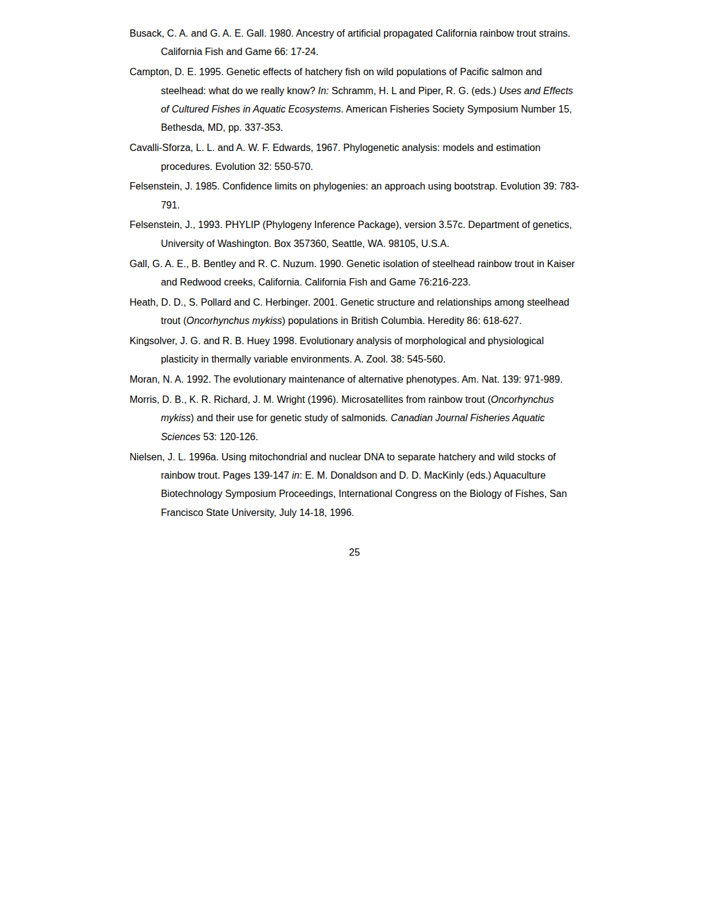Busack, C. A. and G. A. E. Gall. 1980. Ancestry of artificial propagated California rainbow trout strains. California Fish and Game 66: 17-24.
Campton, D. E. 1995. Genetic effects of hatchery fish on wild populations of Pacific salmon and steelhead: what do we really know? In: Schramm, H. L and Piper, R. G. (eds.) Uses and Effects of Cultured Fishes in Aquatic Ecosystems. American Fisheries Society Symposium Number 15, Bethesda, MD, pp. 337-353.
Cavalli-Sforza, L. L. and A. W. F. Edwards, 1967. Phylogenetic analysis: models and estimation procedures. Evolution 32: 550-570.
Felsenstein, J. 1985. Confidence limits on phylogenies: an approach using bootstrap. Evolution 39: 783-791.
Felsenstein, J., 1993. PHYLIP (Phylogeny Inference Package), version 3.57c. Department of genetics, University of Washington. Box 357360, Seattle, WA. 98105, U.S.A.
Gall, G. A. E., B. Bentley and R. C. Nuzum. 1990. Genetic isolation of steelhead rainbow trout in Kaiser and Redwood creeks, California. California Fish and Game 76:216-223.
Heath, D. D., S. Pollard and C. Herbinger. 2001. Genetic structure and relationships among steelhead trout (Oncorhynchus mykiss) populations in British Columbia. Heredity 86: 618-627.
Kingsolver, J. G. and R. B. Huey 1998. Evolutionary analysis of morphological and physiological plasticity in thermally variable environments. A. Zool. 38: 545-560.
Moran, N. A. 1992. The evolutionary maintenance of alternative phenotypes. Am. Nat. 139: 971-989.
Morris, D. B., K. R. Richard, J. M. Wright (1996). Microsatellites from rainbow trout (Oncorhynchus mykiss) and their use for genetic study of salmonids. Canadian Journal Fisheries Aquatic Sciences 53: 120-126.
Nielsen, J. L. 1996a. Using mitochondrial and nuclear DNA to separate hatchery and wild stocks of rainbow trout. Pages 139-147 in: E. M. Donaldson and D. D. MacKinly (eds.) Aquaculture Biotechnology Symposium Proceedings, International Congress on the Biology of Fishes, San Francisco State University, July 14-18, 1996.
25